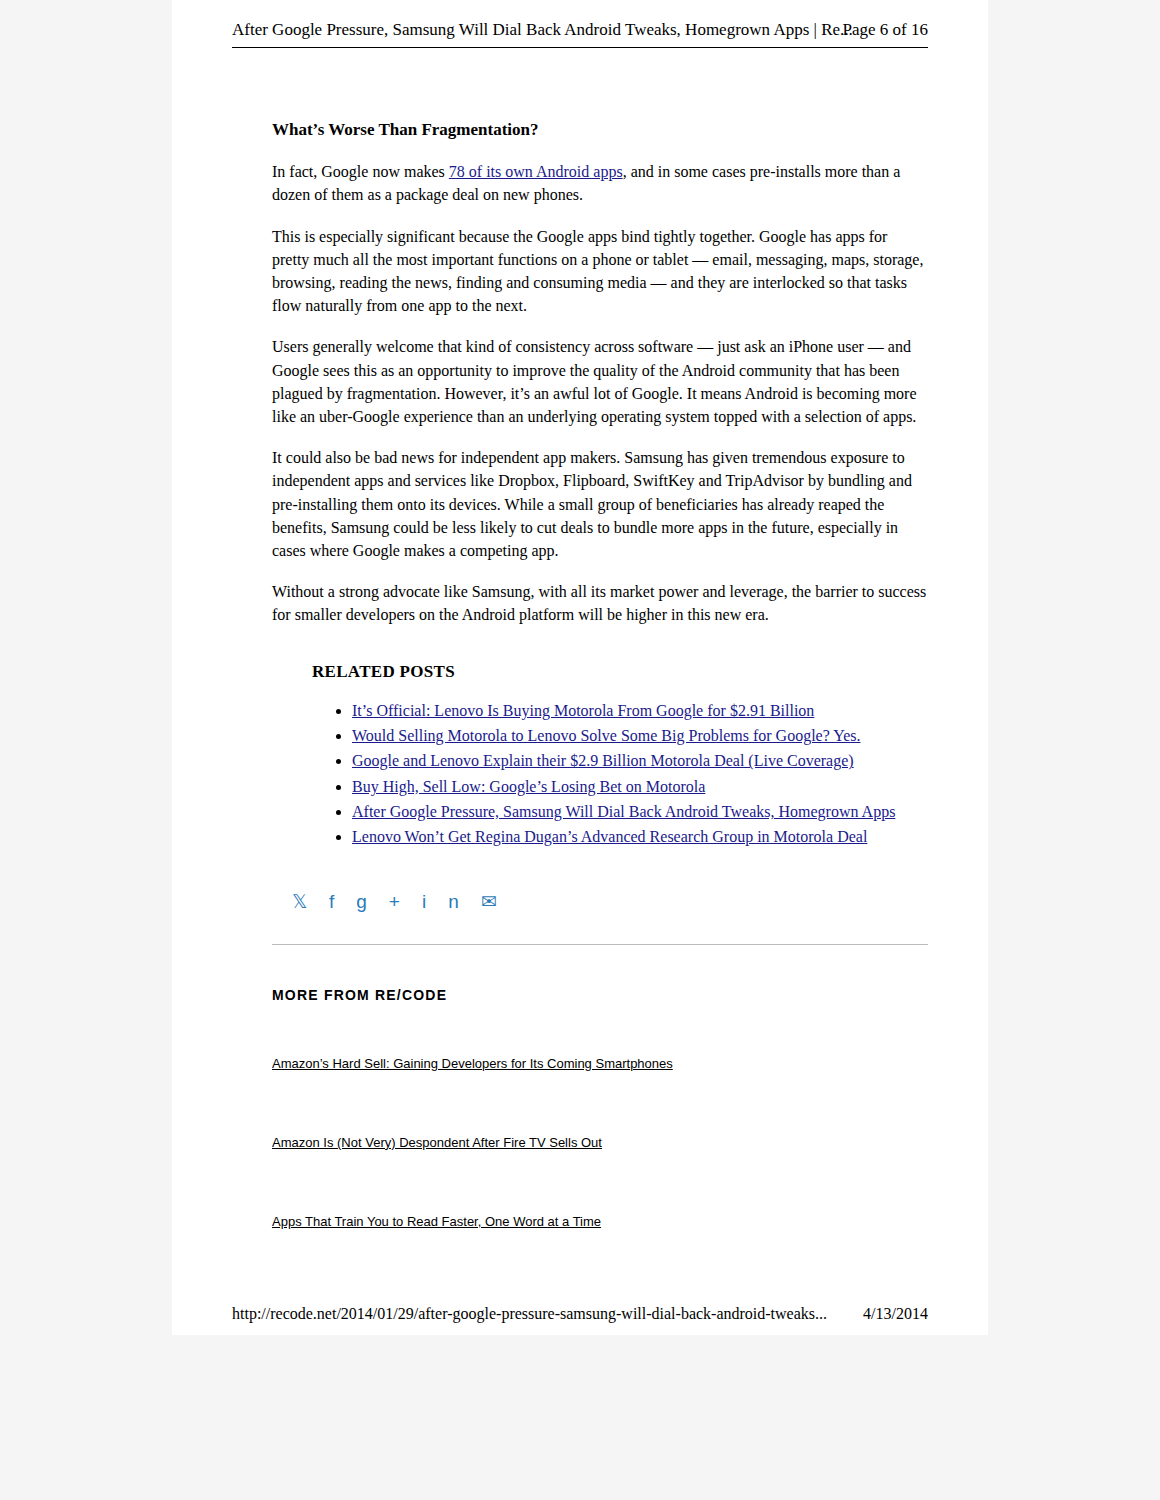Page 6 of 16 After Google Pressure, Samsung Will Dial Back Android Tweaks, Homegrown Apps | Re...
What’s Worse Than Fragmentation?
In fact, Google now makes 78 of its own Android apps, and in some cases pre-installs more than a dozen of them as a package deal on new phones.
This is especially significant because the Google apps bind tightly together. Google has apps for pretty much all the most important functions on a phone or tablet — email, messaging, maps, storage, browsing, reading the news, finding and consuming media — and they are interlocked so that tasks flow naturally from one app to the next.
Users generally welcome that kind of consistency across software — just ask an iPhone user — and Google sees this as an opportunity to improve the quality of the Android community that has been plagued by fragmentation. However, it’s an awful lot of Google. It means Android is becoming more like an uber-Google experience than an underlying operating system topped with a selection of apps.
It could also be bad news for independent app makers. Samsung has given tremendous exposure to independent apps and services like Dropbox, Flipboard, SwiftKey and TripAdvisor by bundling and pre-installing them onto its devices. While a small group of beneficiaries has already reaped the benefits, Samsung could be less likely to cut deals to bundle more apps in the future, especially in cases where Google makes a competing app.
Without a strong advocate like Samsung, with all its market power and leverage, the barrier to success for smaller developers on the Android platform will be higher in this new era.
RELATED POSTS
It’s Official: Lenovo Is Buying Motorola From Google for $2.91 Billion
Would Selling Motorola to Lenovo Solve Some Big Problems for Google? Yes.
Google and Lenovo Explain their $2.9 Billion Motorola Deal (Live Coverage)
Buy High, Sell Low: Google’s Losing Bet on Motorola
After Google Pressure, Samsung Will Dial Back Android Tweaks, Homegrown Apps
Lenovo Won’t Get Regina Dugan’s Advanced Research Group in Motorola Deal
𝕏fg+in✉
MORE FROM RE/CODE
Amazon’s Hard Sell: Gaining Developers for Its Coming Smartphones
Amazon Is (Not Very) Despondent After Fire TV Sells Out
Apps That Train You to Read Faster, One Word at a Time
4/13/2014 http://recode.net/2014/01/29/after-google-pressure-samsung-will-dial-back-android-tweaks...